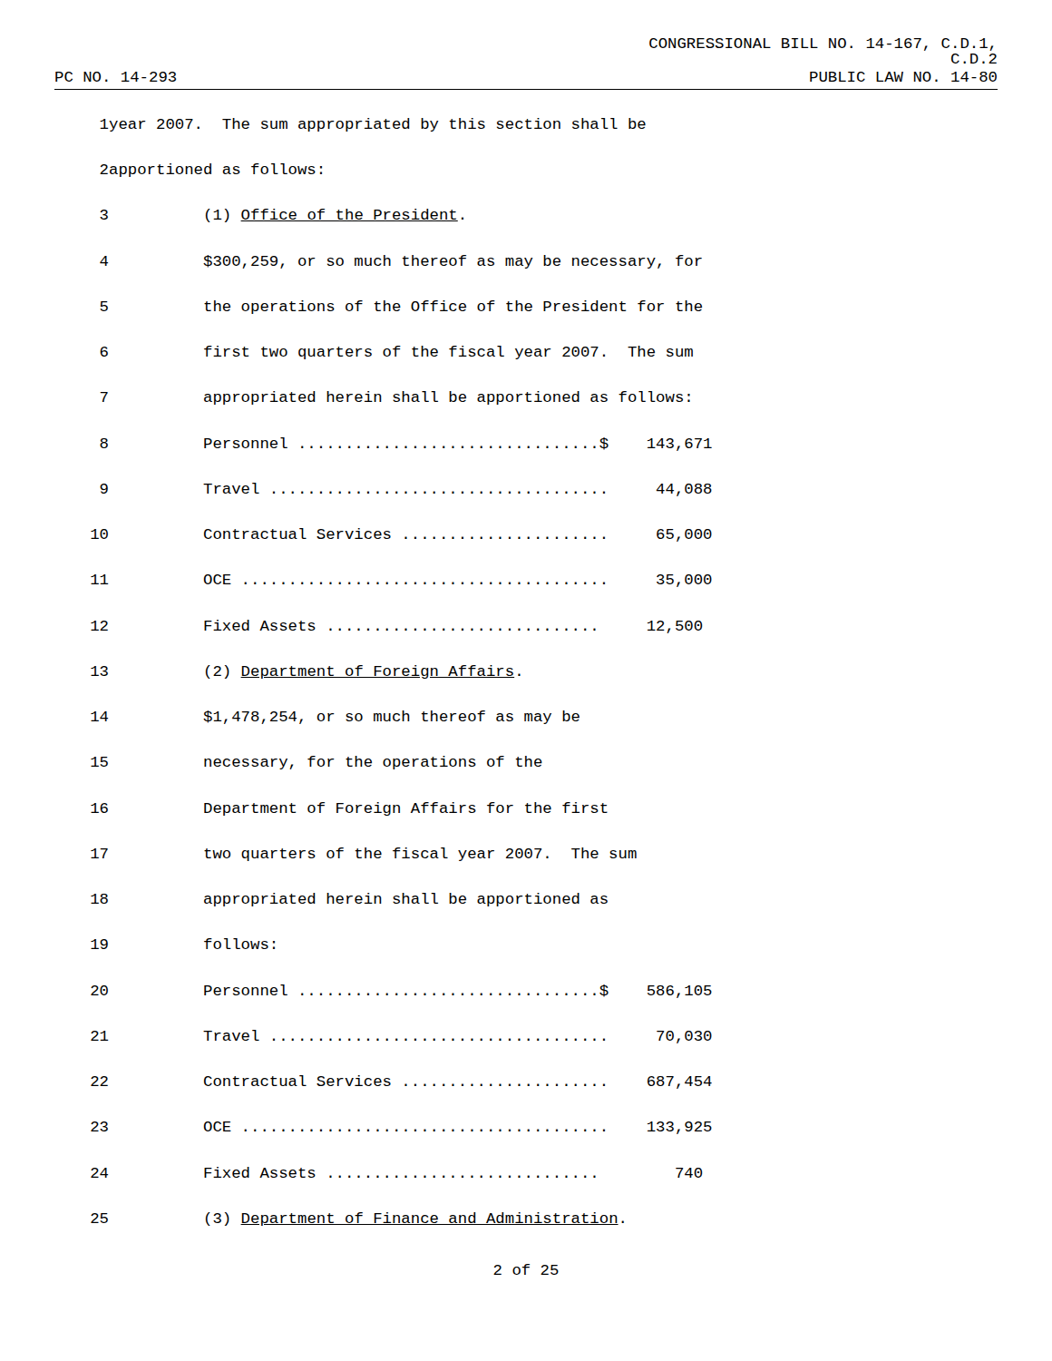CONGRESSIONAL BILL NO. 14-167, C.D.1,
C.D.2
PC NO. 14-293
PUBLIC LAW NO. 14-80
| 1 | year 2007. The sum appropriated by this section shall be |
| 2 | apportioned as follows: |
| 3 | (1) Office of the President . |
| 4 | $300,259, or so much thereof as may be necessary, for |
| 5 | the operations of the Office of the President for the |
| 6 | first two quarters of the fiscal year 2007. The sum |
| 7 | appropriated herein shall be apportioned as follows: |
| 8 | Personnel ................................$ 143,671 |
| 9 | Travel .................................... 44,088 |
| 10 | Contractual Services ...................... 65,000 |
| 11 | OCE ....................................... 35,000 |
| 12 | Fixed Assets ............................. 12,500 |
| 13 | (2) Department of Foreign Affairs . |
| 14 | $1,478,254, or so much thereof as may be |
| 15 | necessary, for the operations of the |
| 16 | Department of Foreign Affairs for the first |
| 17 | two quarters of the fiscal year 2007. The sum |
| 18 | appropriated herein shall be apportioned as |
| 19 | follows: |
| 20 | Personnel ................................$ 586,105 |
| 21 | Travel .................................... 70,030 |
| 22 | Contractual Services ...................... 687,454 |
| 23 | OCE ....................................... 133,925 |
| 24 | Fixed Assets ............................. 740 |
| 25 | (3) Department of Finance and Administration . |
2 of 25